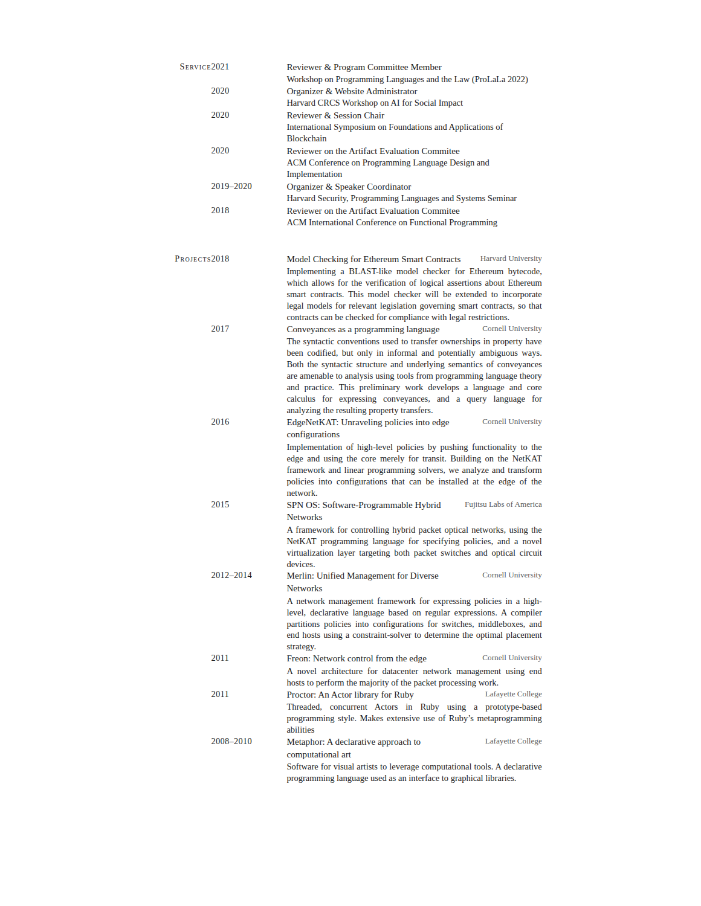| Service | 2021 | Reviewer & Program Committee Member Workshop on Programming Languages and the Law (ProLaLa 2022) |
| | 2020 | Organizer & Website Administrator Harvard CRCS Workshop on AI for Social Impact |
| | 2020 | Reviewer & Session Chair International Symposium on Foundations and Applications of Blockchain |
| | 2020 | Reviewer on the Artifact Evaluation Commitee ACM Conference on Programming Language Design and Implementation |
| | 2019–2020 | Organizer & Speaker Coordinator Harvard Security, Programming Languages and Systems Seminar |
| | 2018 | Reviewer on the Artifact Evaluation Commitee ACM International Conference on Functional Programming |
| Projects | 2018 | Harvard University Model Checking for Ethereum Smart Contracts Implementing a BLAST-like model checker for Ethereum bytecode, which allows for the verification of logical assertions about Ethereum smart contracts. This model checker will be extended to incorporate legal models for relevant legislation governing smart contracts, so that contracts can be checked for compliance with legal restrictions. |
| | 2017 | Cornell University Conveyances as a programming language The syntactic conventions used to transfer ownerships in property have been codified, but only in informal and potentially ambiguous ways. Both the syntactic structure and underlying semantics of conveyances are amenable to analysis using tools from programming language theory and practice. This preliminary work develops a language and core calculus for expressing conveyances, and a query language for analyzing the resulting property transfers. |
| | 2016 | Cornell University EdgeNetKAT: Unraveling policies into edge configurations Implementation of high-level policies by pushing functionality to the edge and using the core merely for transit. Building on the NetKAT framework and linear programming solvers, we analyze and transform policies into configurations that can be installed at the edge of the network. |
| | 2015 | Fujitsu Labs of America SPN OS: Software-Programmable Hybrid Networks A framework for controlling hybrid packet optical networks, using the NetKAT programming language for specifying policies, and a novel virtualization layer targeting both packet switches and optical circuit devices. |
| | 2012–2014 | Cornell University Merlin: Unified Management for Diverse Networks A network management framework for expressing policies in a high-level, declarative language based on regular expressions. A compiler partitions policies into configurations for switches, middleboxes, and end hosts using a constraint-solver to determine the optimal placement strategy. |
| | 2011 | Cornell University Freon: Network control from the edge A novel architecture for datacenter network management using end hosts to perform the majority of the packet processing work. |
| | 2011 | Lafayette College Proctor: An Actor library for Ruby Threaded, concurrent Actors in Ruby using a prototype-based programming style. Makes extensive use of Ruby’s metaprogramming abilities |
| | 2008–2010 | Lafayette College Metaphor: A declarative approach to computational art Software for visual artists to leverage computational tools. A declarative programming language used as an interface to graphical libraries. |